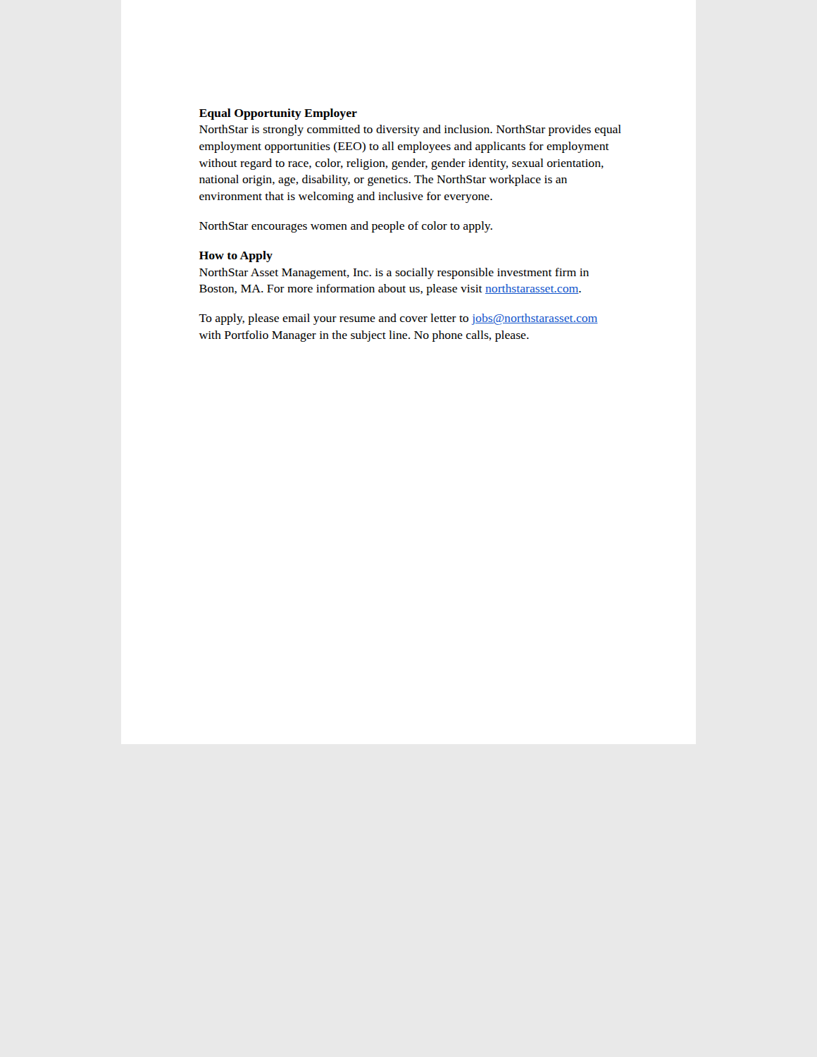Equal Opportunity Employer
NorthStar is strongly committed to diversity and inclusion. NorthStar provides equal employment opportunities (EEO) to all employees and applicants for employment without regard to race, color, religion, gender, gender identity, sexual orientation, national origin, age, disability, or genetics. The NorthStar workplace is an environment that is welcoming and inclusive for everyone.
NorthStar encourages women and people of color to apply.
How to Apply
NorthStar Asset Management, Inc. is a socially responsible investment firm in Boston, MA. For more information about us, please visit northstarasset.com.
To apply, please email your resume and cover letter to jobs@northstarasset.com with Portfolio Manager in the subject line. No phone calls, please.